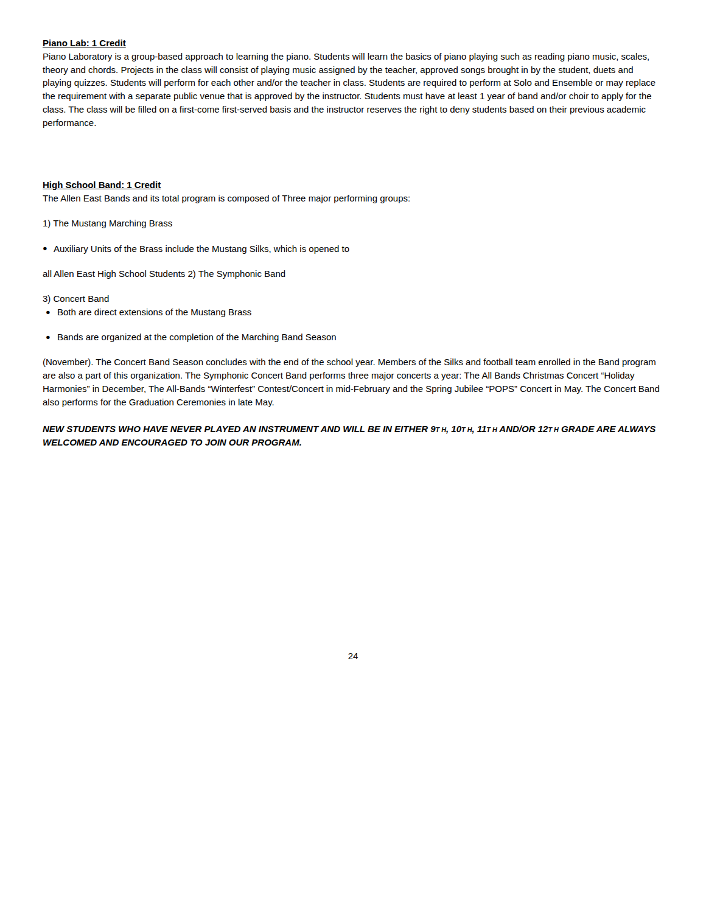Piano Lab: 1 Credit
Piano Laboratory is a group-based approach to learning the piano. Students will learn the basics of piano playing such as reading piano music, scales, theory and chords. Projects in the class will consist of playing music assigned by the teacher, approved songs brought in by the student, duets and playing quizzes. Students will perform for each other and/or the teacher in class. Students are required to perform at Solo and Ensemble or may replace the requirement with a separate public venue that is approved by the instructor. Students must have at least 1 year of band and/or choir to apply for the class. The class will be filled on a first-come first-served basis and the instructor reserves the right to deny students based on their previous academic performance.
High School Band: 1 Credit
The Allen East Bands and its total program is composed of Three major performing groups:
1) The Mustang Marching Brass
Auxiliary Units of the Brass include the Mustang Silks, which is opened to
all Allen East High School Students 2) The Symphonic Band
3) Concert Band
Both are direct extensions of the Mustang Brass
Bands are organized at the completion of the Marching Band Season
(November). The Concert Band Season concludes with the end of the school year. Members of the Silks and football team enrolled in the Band program are also a part of this organization. The Symphonic Concert Band performs three major concerts a year: The All Bands Christmas Concert “Holiday Harmonies” in December, The All-Bands “Winterfest” Contest/Concert in mid-February and the Spring Jubilee “POPS” Concert in May. The Concert Band also performs for the Graduation Ceremonies in late May.
NEW STUDENTS WHO HAVE NEVER PLAYED AN INSTRUMENT AND WILL BE IN EITHER 9T H, 10T H, 11T H AND/OR 12T H GRADE ARE ALWAYS WELCOMED AND ENCOURAGED TO JOIN OUR PROGRAM.
24